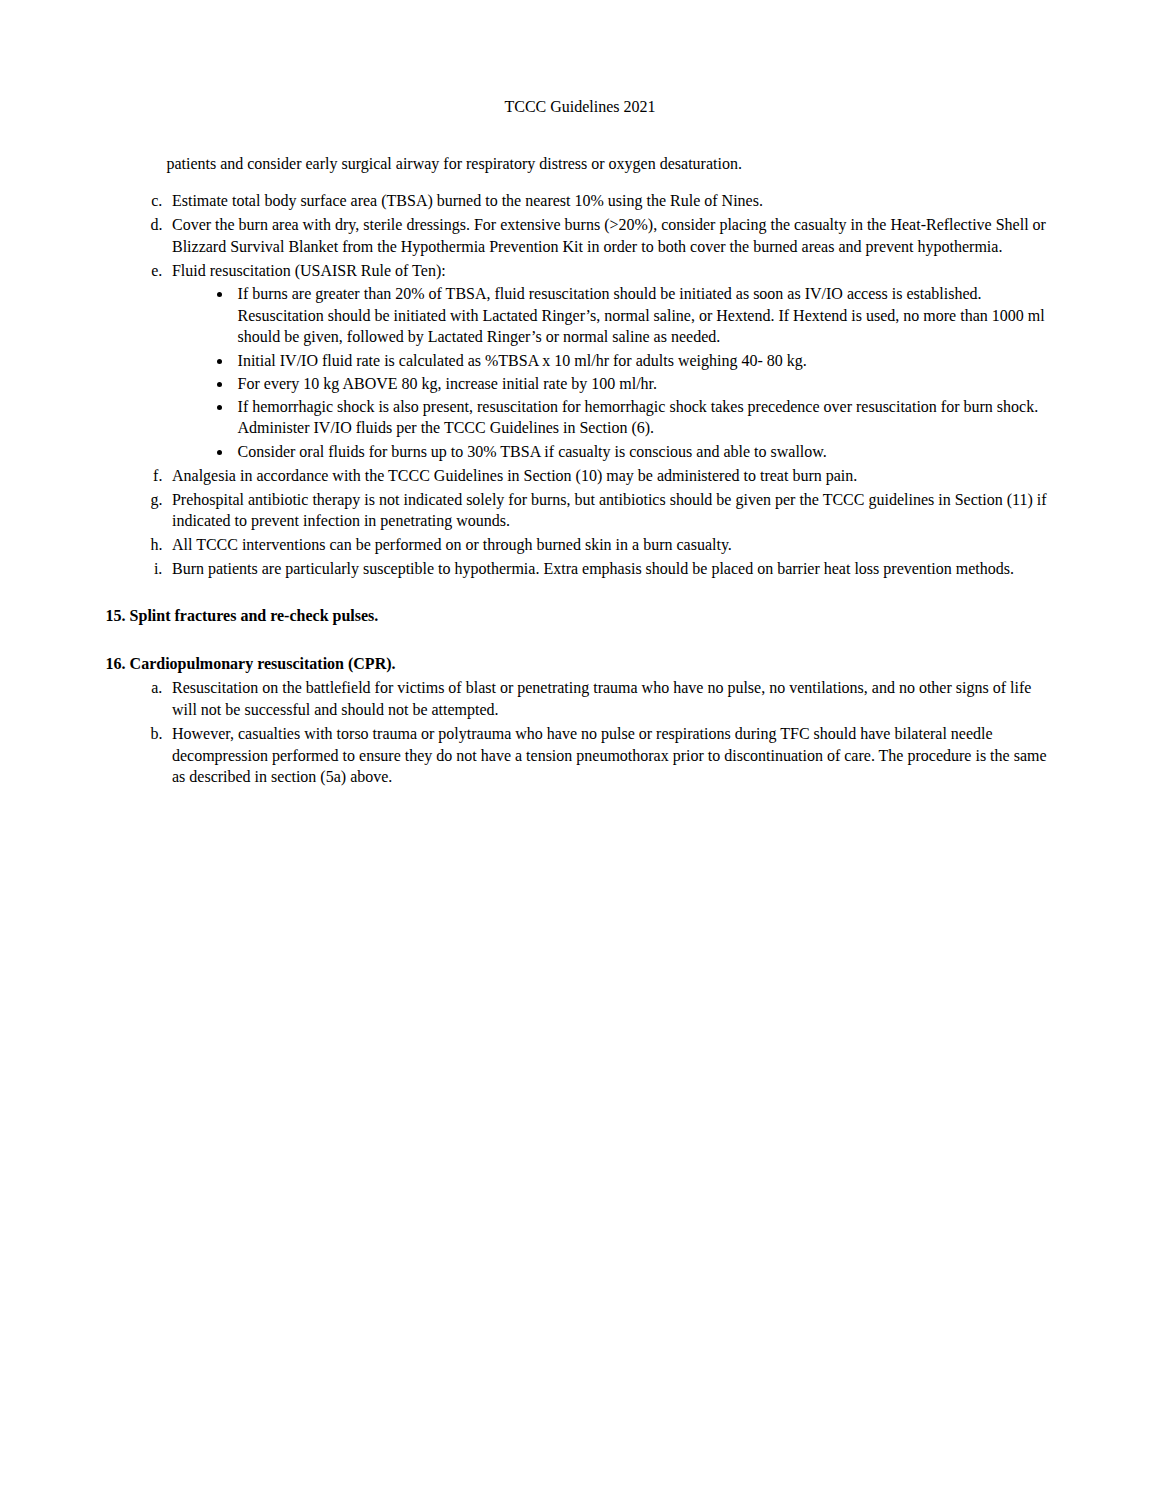TCCC Guidelines 2021
patients and consider early surgical airway for respiratory distress or oxygen desaturation.
Estimate total body surface area (TBSA) burned to the nearest 10% using the Rule of Nines.
Cover the burn area with dry, sterile dressings. For extensive burns (>20%), consider placing the casualty in the Heat-Reflective Shell or Blizzard Survival Blanket from the Hypothermia Prevention Kit in order to both cover the burned areas and prevent hypothermia.
Fluid resuscitation (USAISR Rule of Ten):
If burns are greater than 20% of TBSA, fluid resuscitation should be initiated as soon as IV/IO access is established. Resuscitation should be initiated with Lactated Ringer’s, normal saline, or Hextend. If Hextend is used, no more than 1000 ml should be given, followed by Lactated Ringer’s or normal saline as needed.
Initial IV/IO fluid rate is calculated as %TBSA x 10 ml/hr for adults weighing 40- 80 kg.
For every 10 kg ABOVE 80 kg, increase initial rate by 100 ml/hr.
If hemorrhagic shock is also present, resuscitation for hemorrhagic shock takes precedence over resuscitation for burn shock. Administer IV/IO fluids per the TCCC Guidelines in Section (6).
Consider oral fluids for burns up to 30% TBSA if casualty is conscious and able to swallow.
Analgesia in accordance with the TCCC Guidelines in Section (10) may be administered to treat burn pain.
Prehospital antibiotic therapy is not indicated solely for burns, but antibiotics should be given per the TCCC guidelines in Section (11) if indicated to prevent infection in penetrating wounds.
All TCCC interventions can be performed on or through burned skin in a burn casualty.
Burn patients are particularly susceptible to hypothermia. Extra emphasis should be placed on barrier heat loss prevention methods.
15. Splint fractures and re-check pulses.
16. Cardiopulmonary resuscitation (CPR).
Resuscitation on the battlefield for victims of blast or penetrating trauma who have no pulse, no ventilations, and no other signs of life will not be successful and should not be attempted.
However, casualties with torso trauma or polytrauma who have no pulse or respirations during TFC should have bilateral needle decompression performed to ensure they do not have a tension pneumothorax prior to discontinuation of care. The procedure is the same as described in section (5a) above.